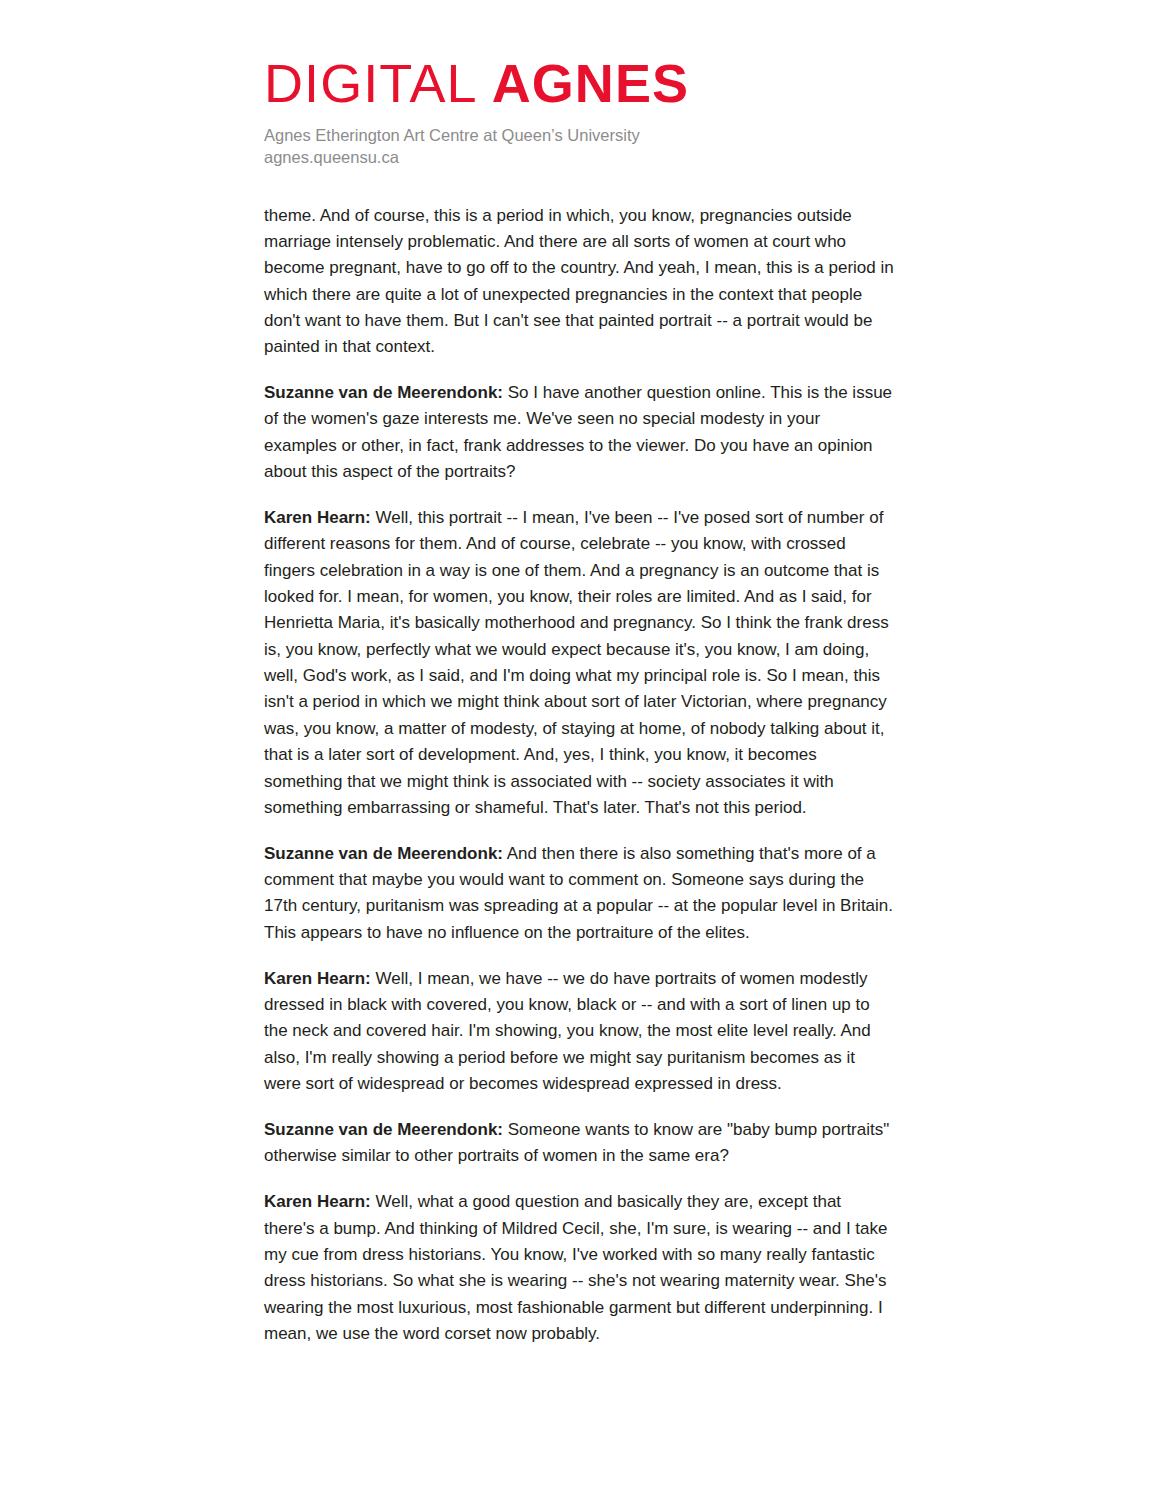DIGITAL AGNES
Agnes Etherington Art Centre at Queen’s University
agnes.queensu.ca
theme. And of course, this is a period in which, you know, pregnancies outside marriage intensely problematic. And there are all sorts of women at court who become pregnant, have to go off to the country. And yeah, I mean, this is a period in which there are quite a lot of unexpected pregnancies in the context that people don't want to have them. But I can't see that painted portrait -- a portrait would be painted in that context.
Suzanne van de Meerendonk: So I have another question online. This is the issue of the women's gaze interests me. We've seen no special modesty in your examples or other, in fact, frank addresses to the viewer. Do you have an opinion about this aspect of the portraits?
Karen Hearn: Well, this portrait -- I mean, I've been -- I've posed sort of number of different reasons for them. And of course, celebrate -- you know, with crossed fingers celebration in a way is one of them. And a pregnancy is an outcome that is looked for. I mean, for women, you know, their roles are limited. And as I said, for Henrietta Maria, it's basically motherhood and pregnancy. So I think the frank dress is, you know, perfectly what we would expect because it's, you know, I am doing, well, God's work, as I said, and I'm doing what my principal role is. So I mean, this isn't a period in which we might think about sort of later Victorian, where pregnancy was, you know, a matter of modesty, of staying at home, of nobody talking about it, that is a later sort of development. And, yes, I think, you know, it becomes something that we might think is associated with -- society associates it with something embarrassing or shameful. That's later. That's not this period.
Suzanne van de Meerendonk: And then there is also something that's more of a comment that maybe you would want to comment on. Someone says during the 17th century, puritanism was spreading at a popular -- at the popular level in Britain. This appears to have no influence on the portraiture of the elites.
Karen Hearn: Well, I mean, we have -- we do have portraits of women modestly dressed in black with covered, you know, black or -- and with a sort of linen up to the neck and covered hair. I'm showing, you know, the most elite level really. And also, I'm really showing a period before we might say puritanism becomes as it were sort of widespread or becomes widespread expressed in dress.
Suzanne van de Meerendonk: Someone wants to know are "baby bump portraits" otherwise similar to other portraits of women in the same era?
Karen Hearn: Well, what a good question and basically they are, except that there's a bump. And thinking of Mildred Cecil, she, I'm sure, is wearing -- and I take my cue from dress historians. You know, I've worked with so many really fantastic dress historians. So what she is wearing -- she's not wearing maternity wear. She's wearing the most luxurious, most fashionable garment but different underpinning. I mean, we use the word corset now probably.